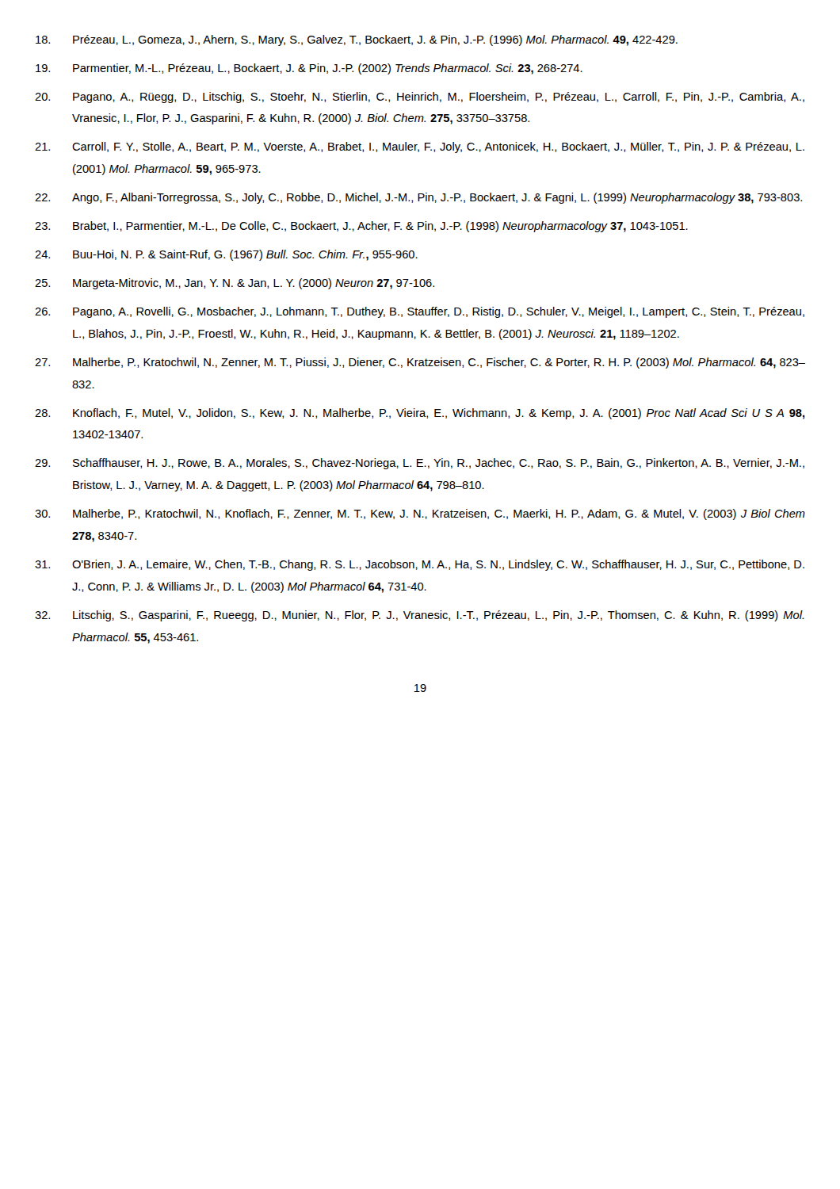Prézeau, L., Gomeza, J., Ahern, S., Mary, S., Galvez, T., Bockaert, J. & Pin, J.-P. (1996) Mol. Pharmacol. 49, 422-429.
Parmentier, M.-L., Prézeau, L., Bockaert, J. & Pin, J.-P. (2002) Trends Pharmacol. Sci. 23, 268-274.
Pagano, A., Rüegg, D., Litschig, S., Stoehr, N., Stierlin, C., Heinrich, M., Floersheim, P., Prézeau, L., Carroll, F., Pin, J.-P., Cambria, A., Vranesic, I., Flor, P. J., Gasparini, F. & Kuhn, R. (2000) J. Biol. Chem. 275, 33750–33758.
Carroll, F. Y., Stolle, A., Beart, P. M., Voerste, A., Brabet, I., Mauler, F., Joly, C., Antonicek, H., Bockaert, J., Müller, T., Pin, J. P. & Prézeau, L. (2001) Mol. Pharmacol. 59, 965-973.
Ango, F., Albani-Torregrossa, S., Joly, C., Robbe, D., Michel, J.-M., Pin, J.-P., Bockaert, J. & Fagni, L. (1999) Neuropharmacology 38, 793-803.
Brabet, I., Parmentier, M.-L., De Colle, C., Bockaert, J., Acher, F. & Pin, J.-P. (1998) Neuropharmacology 37, 1043-1051.
Buu-Hoi, N. P. & Saint-Ruf, G. (1967) Bull. Soc. Chim. Fr., 955-960.
Margeta-Mitrovic, M., Jan, Y. N. & Jan, L. Y. (2000) Neuron 27, 97-106.
Pagano, A., Rovelli, G., Mosbacher, J., Lohmann, T., Duthey, B., Stauffer, D., Ristig, D., Schuler, V., Meigel, I., Lampert, C., Stein, T., Prézeau, L., Blahos, J., Pin, J.-P., Froestl, W., Kuhn, R., Heid, J., Kaupmann, K. & Bettler, B. (2001) J. Neurosci. 21, 1189–1202.
Malherbe, P., Kratochwil, N., Zenner, M. T., Piussi, J., Diener, C., Kratzeisen, C., Fischer, C. & Porter, R. H. P. (2003) Mol. Pharmacol. 64, 823–832.
Knoflach, F., Mutel, V., Jolidon, S., Kew, J. N., Malherbe, P., Vieira, E., Wichmann, J. & Kemp, J. A. (2001) Proc Natl Acad Sci U S A 98, 13402-13407.
Schaffhauser, H. J., Rowe, B. A., Morales, S., Chavez-Noriega, L. E., Yin, R., Jachec, C., Rao, S. P., Bain, G., Pinkerton, A. B., Vernier, J.-M., Bristow, L. J., Varney, M. A. & Daggett, L. P. (2003) Mol Pharmacol 64, 798–810.
Malherbe, P., Kratochwil, N., Knoflach, F., Zenner, M. T., Kew, J. N., Kratzeisen, C., Maerki, H. P., Adam, G. & Mutel, V. (2003) J Biol Chem 278, 8340-7.
O'Brien, J. A., Lemaire, W., Chen, T.-B., Chang, R. S. L., Jacobson, M. A., Ha, S. N., Lindsley, C. W., Schaffhauser, H. J., Sur, C., Pettibone, D. J., Conn, P. J. & Williams Jr., D. L. (2003) Mol Pharmacol 64, 731-40.
Litschig, S., Gasparini, F., Rueegg, D., Munier, N., Flor, P. J., Vranesic, I.-T., Prézeau, L., Pin, J.-P., Thomsen, C. & Kuhn, R. (1999) Mol. Pharmacol. 55, 453-461.
19